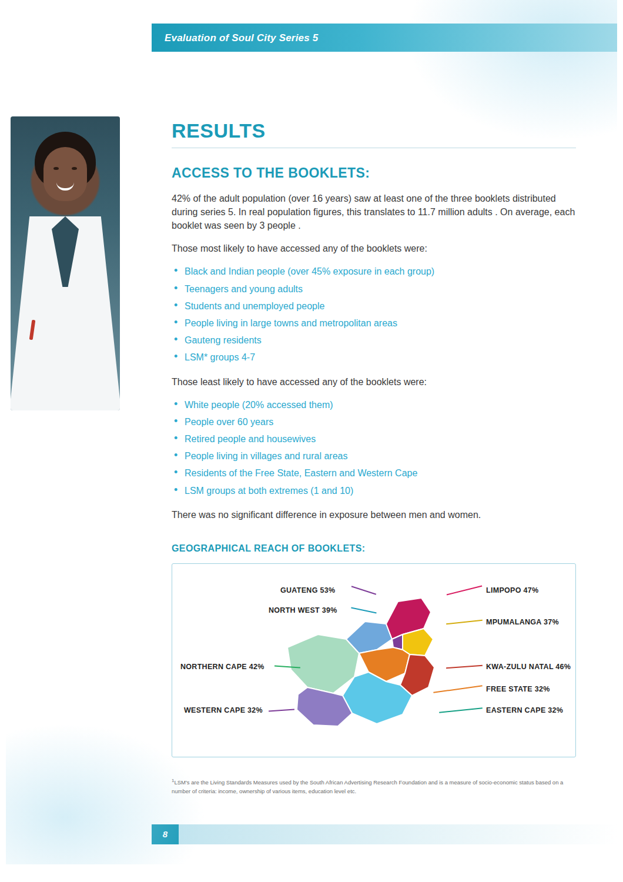Evaluation of Soul City Series 5
RESULTS
ACCESS TO THE BOOKLETS:
42% of the adult population (over 16 years) saw at least one of the three booklets distributed during series 5. In real population figures, this translates to 11.7 million adults . On average, each booklet was seen by 3 people .
Those most likely to have accessed any of the booklets were:
Black and Indian people (over 45% exposure in each group)
Teenagers and young adults
Students and unemployed people
People living in large towns and metropolitan areas
Gauteng residents
LSM* groups 4-7
Those least likely to have accessed any of the booklets were:
White people (20% accessed them)
People over 60 years
Retired people and housewives
People living in villages and rural areas
Residents of the Free State, Eastern and Western Cape
LSM groups at both extremes (1 and 10)
There was no significant difference in exposure between men and women.
GEOGRAPHICAL REACH OF BOOKLETS:
GUATENG 53%
NORTH WEST 39%
LIMPOPO 47%
MPUMALANGA 37%
KWA-ZULU NATAL 46%
FREE STATE 32%
EASTERN CAPE 32%
NORTHERN CAPE 42%
WESTERN CAPE 32%
1LSM's are the Living Standards Measures used by the South African Advertising Research Foundation and is a measure of socio-economic status based on a number of criteria: income, ownership of various items, education level etc.
8